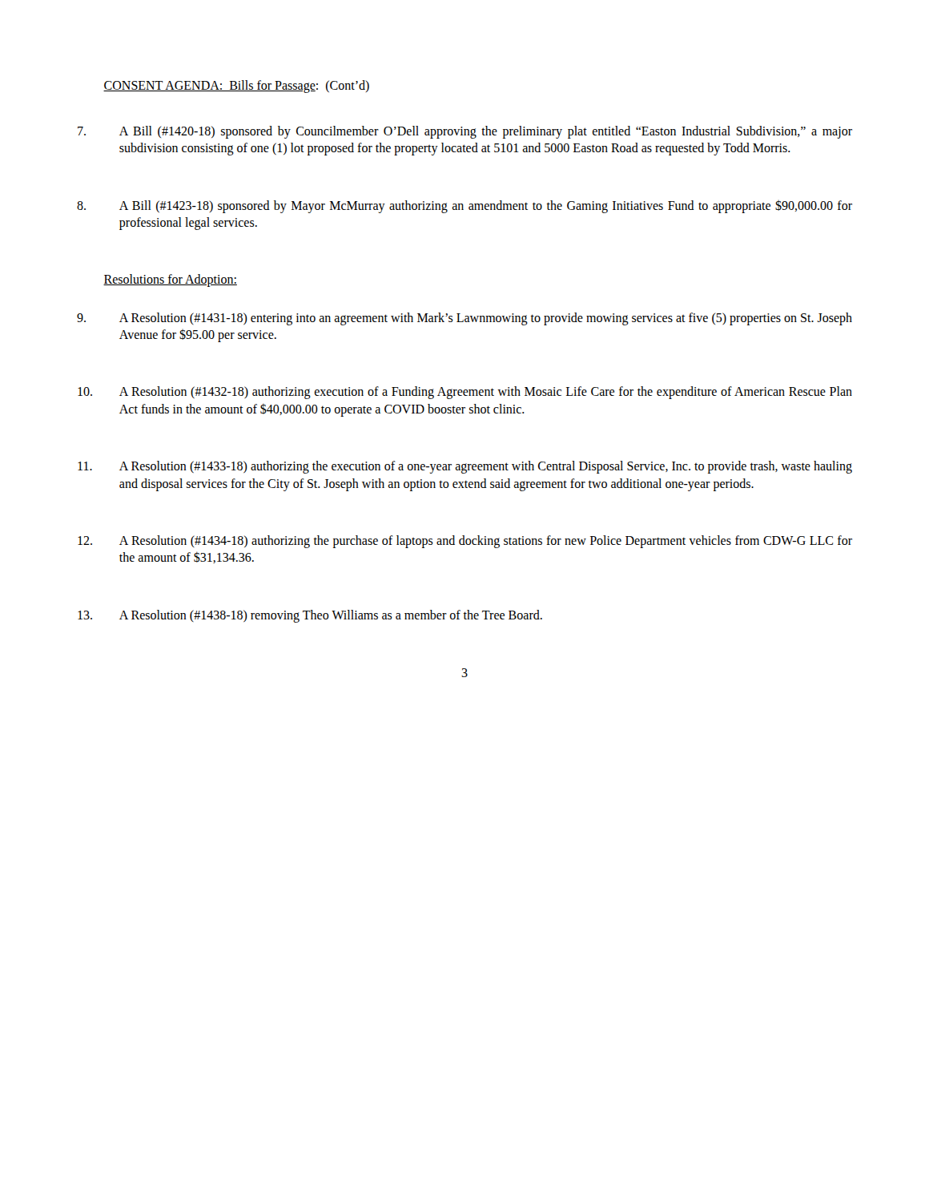CONSENT AGENDA: Bills for Passage: (Cont’d)
7. A Bill (#1420-18) sponsored by Councilmember O’Dell approving the preliminary plat entitled “Easton Industrial Subdivision,” a major subdivision consisting of one (1) lot proposed for the property located at 5101 and 5000 Easton Road as requested by Todd Morris.
8. A Bill (#1423-18) sponsored by Mayor McMurray authorizing an amendment to the Gaming Initiatives Fund to appropriate $90,000.00 for professional legal services.
Resolutions for Adoption:
9. A Resolution (#1431-18) entering into an agreement with Mark’s Lawnmowing to provide mowing services at five (5) properties on St. Joseph Avenue for $95.00 per service.
10. A Resolution (#1432-18) authorizing execution of a Funding Agreement with Mosaic Life Care for the expenditure of American Rescue Plan Act funds in the amount of $40,000.00 to operate a COVID booster shot clinic.
11. A Resolution (#1433-18) authorizing the execution of a one-year agreement with Central Disposal Service, Inc. to provide trash, waste hauling and disposal services for the City of St. Joseph with an option to extend said agreement for two additional one-year periods.
12. A Resolution (#1434-18) authorizing the purchase of laptops and docking stations for new Police Department vehicles from CDW-G LLC for the amount of $31,134.36.
13. A Resolution (#1438-18) removing Theo Williams as a member of the Tree Board.
3